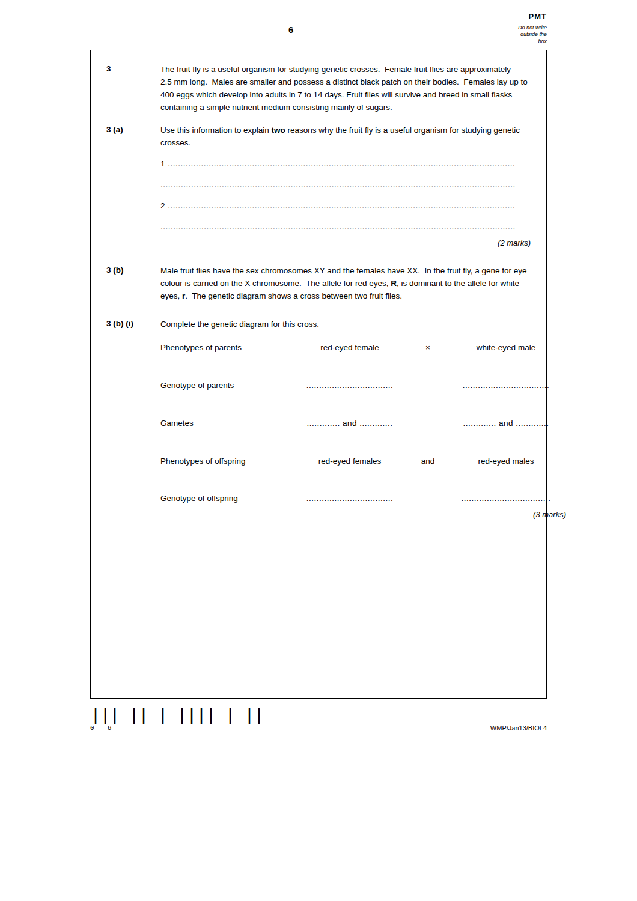PMT
6
Do not write
outside the
box
3
The fruit fly is a useful organism for studying genetic crosses. Female fruit flies are approximately 2.5 mm long. Males are smaller and possess a distinct black patch on their bodies. Females lay up to 400 eggs which develop into adults in 7 to 14 days. Fruit flies will survive and breed in small flasks containing a simple nutrient medium consisting mainly of sugars.
3 (a)
Use this information to explain two reasons why the fruit fly is a useful organism for studying genetic crosses.
1 ........................................................................................................................................
...........................................................................................................................................
2 ........................................................................................................................................
...........................................................................................................................................
(2 marks)
3 (b)
Male fruit flies have the sex chromosomes XY and the females have XX. In the fruit fly, a gene for eye colour is carried on the X chromosome. The allele for red eyes, R, is dominant to the allele for white eyes, r. The genetic diagram shows a cross between two fruit flies.
3 (b) (i)
Complete the genetic diagram for this cross.
Phenotypes of parents
red-eyed female
×
white-eyed male
Genotype of parents
..................................
..................................
Gametes
............. and .............
............. and .............
Phenotypes of offspring
red-eyed females
and
red-eyed males
Genotype of offspring
..................................
...................................
(3 marks)
||| || | |||| | || 0 6
WMP/Jan13/BIOL4